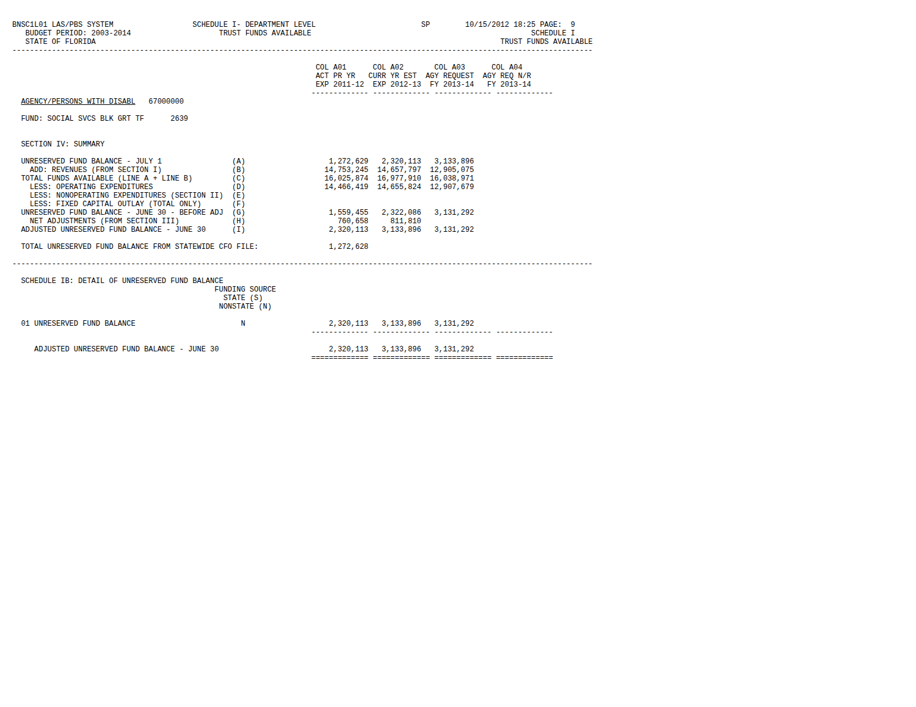BNSC1L01 LAS/PBS SYSTEM SCHEDULE I- DEPARTMENT LEVEL SP 10/15/2012 18:25 PAGE: 9 BUDGET PERIOD: 2003-2014 TRUST FUNDS AVAILABLE SCHEDULE I STATE OF FLORIDA TRUST FUNDS AVAILABLE ------------------------------------------------------------------------------------------------------------------------------------ COL A01 COL A02 COL A03 COL A04 ACT PR YR CURR YR EST AGY REQUEST AGY REQ N/R EXP 2011-12 EXP 2012-13 FY 2013-14 FY 2013-14 ------------- ------------- ------------- ------------- AGENCY/PERSONS WITH DISABL 67000000 FUND: SOCIAL SVCS BLK GRT TF 2639 SECTION IV: SUMMARY UNRESERVED FUND BALANCE - JULY 1 (A) 1,272,629 2,320,113 3,133,896 ADD: REVENUES (FROM SECTION I) (B) 14,753,245 14,657,797 12,905,075 TOTAL FUNDS AVAILABLE (LINE A + LINE B) (C) 16,025,874 16,977,910 16,038,971 LESS: OPERATING EXPENDITURES (D) 14,466,419 14,655,824 12,907,679 LESS: NONOPERATING EXPENDITURES (SECTION II) (E) LESS: FIXED CAPITAL OUTLAY (TOTAL ONLY) (F) UNRESERVED FUND BALANCE - JUNE 30 - BEFORE ADJ (G) 1,559,455 2,322,086 3,131,292 NET ADJUSTMENTS (FROM SECTION III) (H) 760,658 811,810 ADJUSTED UNRESERVED FUND BALANCE - JUNE 30 (I) 2,320,113 3,133,896 3,131,292 TOTAL UNRESERVED FUND BALANCE FROM STATEWIDE CFO FILE: 1,272,628 ------------------------------------------------------------------------------------------------------------------------------------ SCHEDULE IB: DETAIL OF UNRESERVED FUND BALANCE FUNDING SOURCE STATE (S) NONSTATE (N) 01 UNRESERVED FUND BALANCE N 2,320,113 3,133,896 3,131,292 ------------- ------------- ------------- ------------- ADJUSTED UNRESERVED FUND BALANCE - JUNE 30 2,320,113 3,133,896 3,131,292 ============= ============= ============= =============